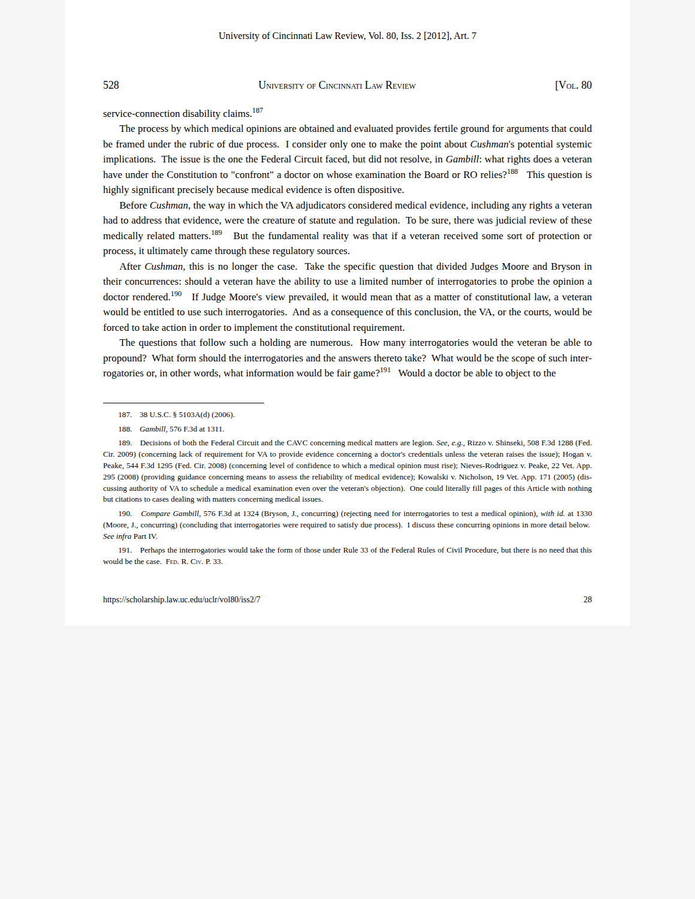University of Cincinnati Law Review, Vol. 80, Iss. 2 [2012], Art. 7
528 University of Cincinnati Law Review [Vol. 80
service-connection disability claims.187
The process by which medical opinions are obtained and evaluated provides fertile ground for arguments that could be framed under the rubric of due process. I consider only one to make the point about Cushman's potential systemic implications. The issue is the one the Federal Circuit faced, but did not resolve, in Gambill: what rights does a veteran have under the Constitution to "confront" a doctor on whose examination the Board or RO relies?188 This question is highly significant precisely because medical evidence is often dispositive.
Before Cushman, the way in which the VA adjudicators considered medical evidence, including any rights a veteran had to address that evidence, were the creature of statute and regulation. To be sure, there was judicial review of these medically related matters.189 But the fundamental reality was that if a veteran received some sort of protection or process, it ultimately came through these regulatory sources.
After Cushman, this is no longer the case. Take the specific question that divided Judges Moore and Bryson in their concurrences: should a veteran have the ability to use a limited number of interrogatories to probe the opinion a doctor rendered.190 If Judge Moore's view prevailed, it would mean that as a matter of constitutional law, a veteran would be entitled to use such interrogatories. And as a consequence of this conclusion, the VA, or the courts, would be forced to take action in order to implement the constitutional requirement.
The questions that follow such a holding are numerous. How many interrogatories would the veteran be able to propound? What form should the interrogatories and the answers thereto take? What would be the scope of such interrogatories or, in other words, what information would be fair game?191 Would a doctor be able to object to the
187. 38 U.S.C. § 5103A(d) (2006).
188. Gambill, 576 F.3d at 1311.
189. Decisions of both the Federal Circuit and the CAVC concerning medical matters are legion. See, e.g., Rizzo v. Shinseki, 508 F.3d 1288 (Fed. Cir. 2009) (concerning lack of requirement for VA to provide evidence concerning a doctor's credentials unless the veteran raises the issue); Hogan v. Peake, 544 F.3d 1295 (Fed. Cir. 2008) (concerning level of confidence to which a medical opinion must rise); Nieves-Rodriguez v. Peake, 22 Vet. App. 295 (2008) (providing guidance concerning means to assess the reliability of medical evidence); Kowalski v. Nicholson, 19 Vet. App. 171 (2005) (discussing authority of VA to schedule a medical examination even over the veteran's objection). One could literally fill pages of this Article with nothing but citations to cases dealing with matters concerning medical issues.
190. Compare Gambill, 576 F.3d at 1324 (Bryson, J., concurring) (rejecting need for interrogatories to test a medical opinion), with id. at 1330 (Moore, J., concurring) (concluding that interrogatories were required to satisfy due process). I discuss these concurring opinions in more detail below. See infra Part IV.
191. Perhaps the interrogatories would take the form of those under Rule 33 of the Federal Rules of Civil Procedure, but there is no need that this would be the case. Fed. R. Civ. P. 33.
https://scholarship.law.uc.edu/uclr/vol80/iss2/7 28